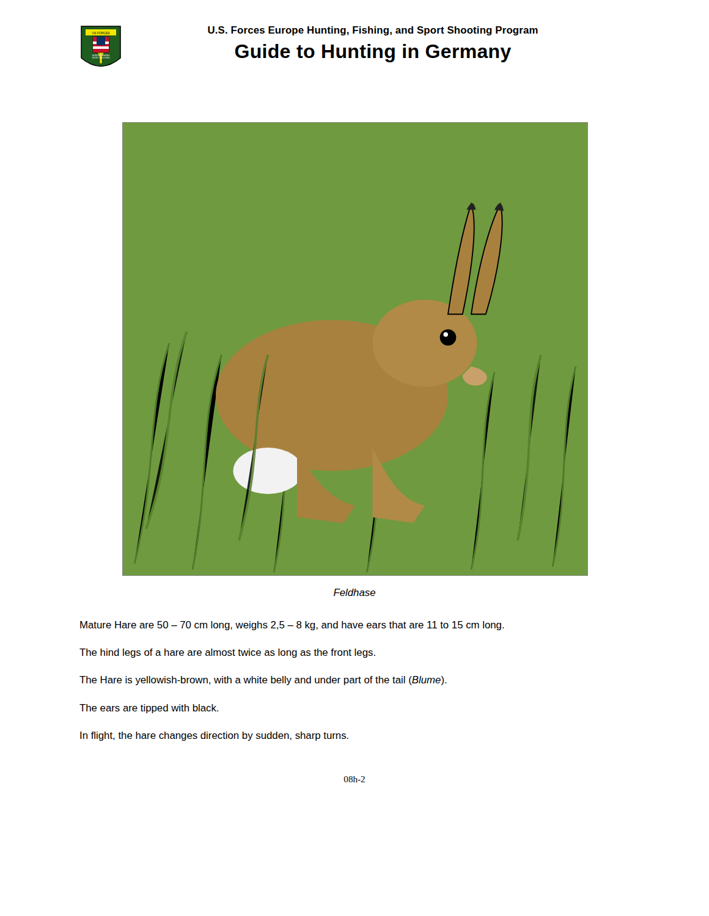US FORCES HUNTING FISHING SPORT SHOOTING
U.S. Forces Europe Hunting, Fishing, and Sport Shooting Program
Guide to Hunting in Germany
Feldhase
Mature Hare are 50 – 70 cm long, weighs 2,5 – 8 kg, and have ears that are 11 to 15 cm long.
The hind legs of a hare are almost twice as long as the front legs.
The Hare is yellowish-brown, with a white belly and under part of the tail (Blume).
The ears are tipped with black.
In flight, the hare changes direction by sudden, sharp turns.
08h-2